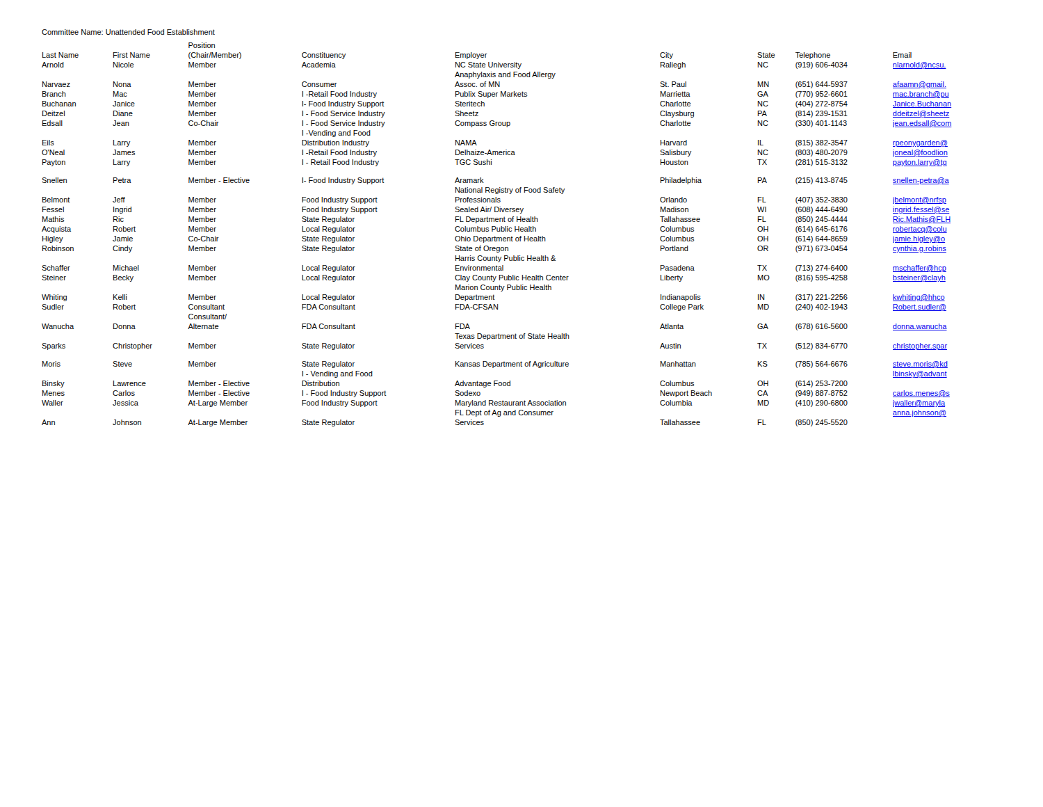Committee Name: Unattended Food Establishment
| | | Position | | | | | | |
| --- | --- | --- | --- | --- | --- | --- | --- | --- |
| Last Name | First Name | (Chair/Member) | Constituency | Employer | City | State | Telephone | Email |
| Arnold | Nicole | Member | Academia | NC State University | Raliegh | NC | (919) 606-4034 | nlarnold@ncsu. |
| | | | | Anaphylaxis and Food Allergy | | | | |
| Narvaez | Nona | Member | Consumer | Assoc. of MN | St. Paul | MN | (651) 644-5937 | afaamn@gmail. |
| Branch | Mac | Member | I -Retail Food Industry | Publix Super Markets | Marrietta | GA | (770) 952-6601 | mac.branch@pu |
| Buchanan | Janice | Member | I- Food Industry Support | Steritech | Charlotte | NC | (404) 272-8754 | Janice.Buchanan |
| Deitzel | Diane | Member | I - Food Service Industry | Sheetz | Claysburg | PA | (814) 239-1531 | ddeitzel@sheetz |
| Edsall | Jean | Co-Chair | I - Food Service Industry | Compass Group | Charlotte | NC | (330) 401-1143 | jean.edsall@com |
| | | | I -Vending and Food | | | | | |
| Eils | Larry | Member | Distribution Industry | NAMA | Harvard | IL | (815) 382-3547 | rpeonygarden@ |
| O'Neal | James | Member | I -Retail Food Industry | Delhaize-America | Salisbury | NC | (803) 480-2079 | joneal@foodlion |
| Payton | Larry | Member | I - Retail Food Industry | TGC Sushi | Houston | TX | (281) 515-3132 | payton.larry@tg |
| Snellen | Petra | Member - Elective | I- Food Industry Support | Aramark | Philadelphia | PA | (215) 413-8745 | snellen-petra@a |
| | | | | National Registry of Food Safety | | | | |
| Belmont | Jeff | Member | Food Industry Support | Professionals | Orlando | FL | (407) 352-3830 | jbelmont@nrfsp |
| Fessel | Ingrid | Member | Food Industry Support | Sealed Air/ Diversey | Madison | WI | (608) 444-6490 | ingrid.fessel@se |
| Mathis | Ric | Member | State Regulator | FL Department of Health | Tallahassee | FL | (850) 245-4444 | Ric.Mathis@FLH |
| Acquista | Robert | Member | Local Regulator | Columbus Public Health | Columbus | OH | (614) 645-6176 | robertacq@colu |
| Higley | Jamie | Co-Chair | State Regulator | Ohio Department of Health | Columbus | OH | (614) 644-8659 | jamie.higley@o |
| Robinson | Cindy | Member | State Regulator | State of Oregon | Portland | OR | (971) 673-0454 | cynthia.g.robins |
| | | | | Harris County Public Health & | | | | |
| Schaffer | Michael | Member | Local Regulator | Environmental | Pasadena | TX | (713) 274-6400 | mschaffer@hcp |
| Steiner | Becky | Member | Local Regulator | Clay County Public Health Center | Liberty | MO | (816) 595-4258 | bsteiner@clayh |
| | | | | Marion County Public Health | | | | |
| Whiting | Kelli | Member | Local Regulator | Department | Indianapolis | IN | (317) 221-2256 | kwhiting@hhco |
| Sudler | Robert | Consultant | FDA Consultant | FDA-CFSAN | College Park | MD | (240) 402-1943 | Robert.sudler@ |
| | | Consultant/ | | | | | | |
| Wanucha | Donna | Alternate | FDA Consultant | FDA | Atlanta | GA | (678) 616-5600 | donna.wanucha |
| | | | | Texas Department of State Health | | | | |
| Sparks | Christopher | Member | State Regulator | Services | Austin | TX | (512) 834-6770 | christopher.spar |
| Moris | Steve | Member | State Regulator | Kansas Department of Agriculture | Manhattan | KS | (785) 564-6676 | steve.moris@kd |
| | | | I - Vending and Food | | | | | lbinsky@advant |
| Binsky | Lawrence | Member - Elective | Distribution | Advantage Food | Columbus | OH | (614) 253-7200 | |
| Menes | Carlos | Member - Elective | I - Food Industry Support | Sodexo | Newport Beach | CA | (949) 887-8752 | carlos.menes@s |
| Waller | Jessica | At-Large Member | Food Industry Support | Maryland Restaurant Association | Columbia | MD | (410) 290-6800 | jwaller@maryla |
| | | | | FL Dept of Ag and Consumer | | | | anna.johnson@ |
| Ann | Johnson | At-Large Member | State Regulator | Services | Tallahassee | FL | (850) 245-5520 | |